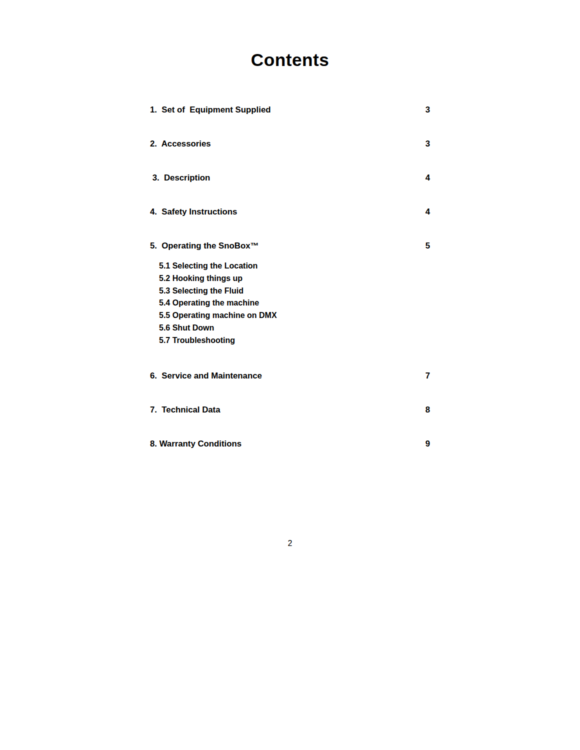Contents
1. Set of Equipment Supplied 3
2. Accessories 3
3. Description 4
4. Safety Instructions 4
5. Operating the SnoBox™ 5
5.1 Selecting the Location
5.2 Hooking things up
5.3 Selecting the Fluid
5.4 Operating the machine
5.5 Operating machine on DMX
5.6 Shut Down
5.7 Troubleshooting
6. Service and Maintenance 7
7. Technical Data 8
8. Warranty Conditions 9
2